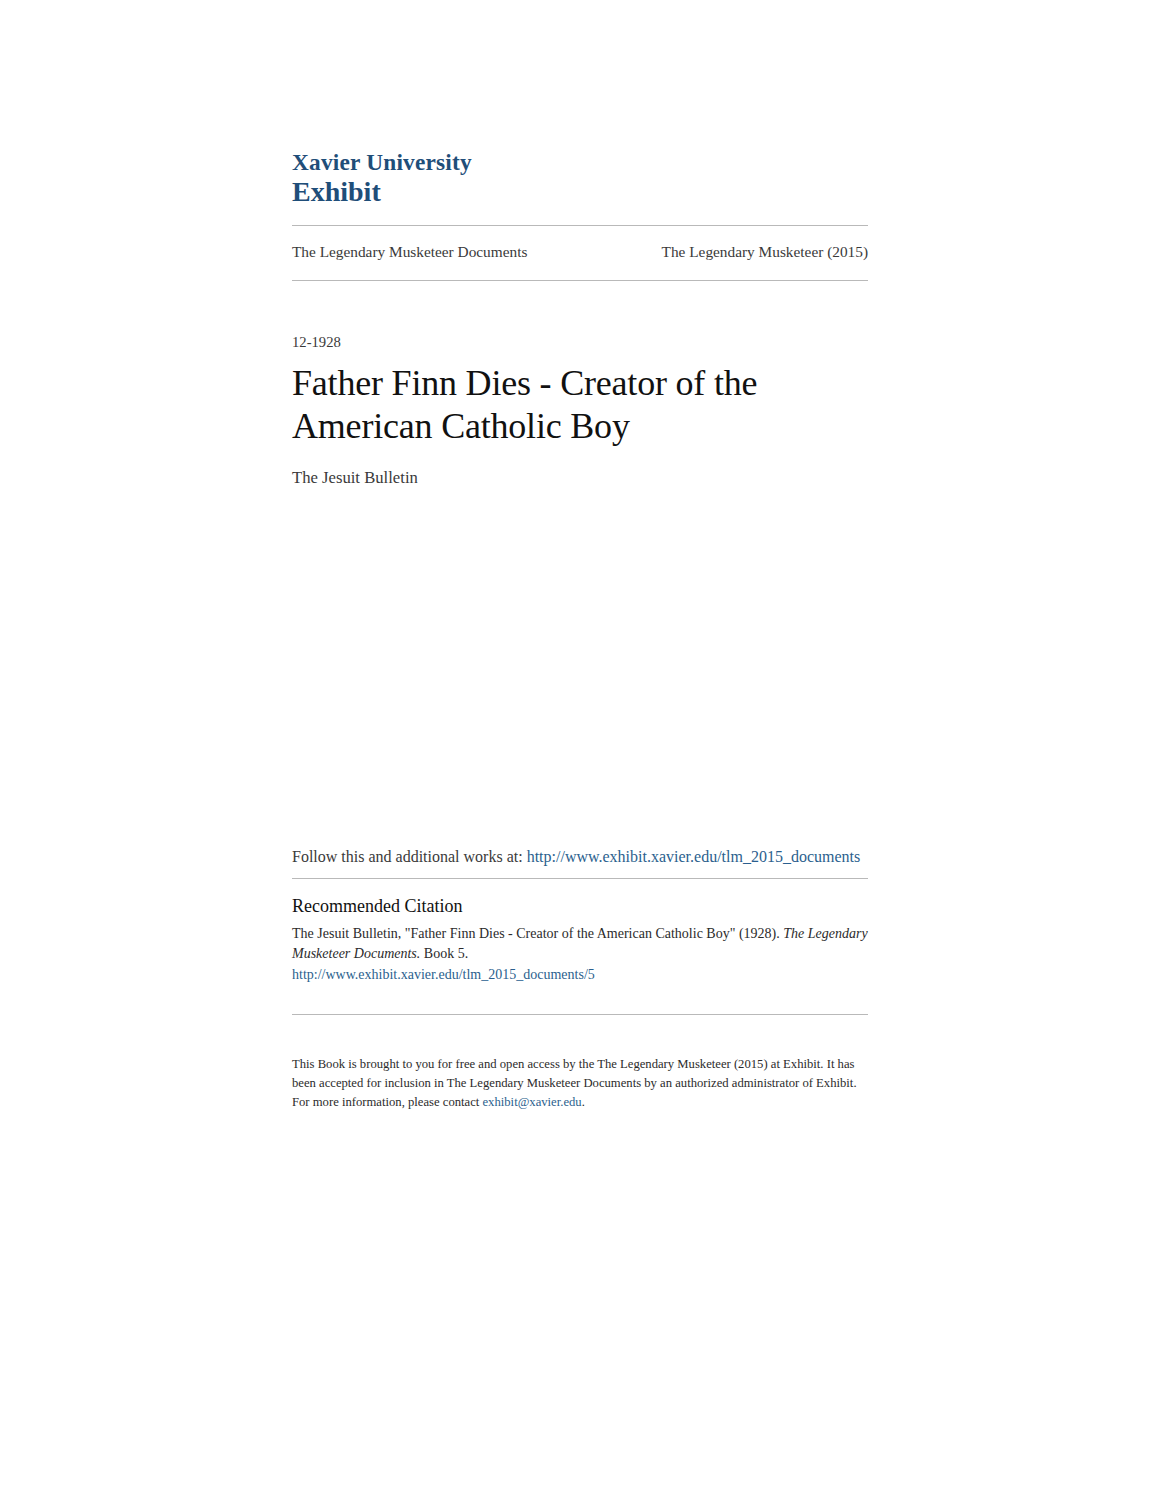Xavier University
Exhibit
The Legendary Musketeer Documents
The Legendary Musketeer (2015)
12-1928
Father Finn Dies - Creator of the American Catholic Boy
The Jesuit Bulletin
Follow this and additional works at: http://www.exhibit.xavier.edu/tlm_2015_documents
Recommended Citation
The Jesuit Bulletin, "Father Finn Dies - Creator of the American Catholic Boy" (1928). The Legendary Musketeer Documents. Book 5.
http://www.exhibit.xavier.edu/tlm_2015_documents/5
This Book is brought to you for free and open access by the The Legendary Musketeer (2015) at Exhibit. It has been accepted for inclusion in The Legendary Musketeer Documents by an authorized administrator of Exhibit. For more information, please contact exhibit@xavier.edu.